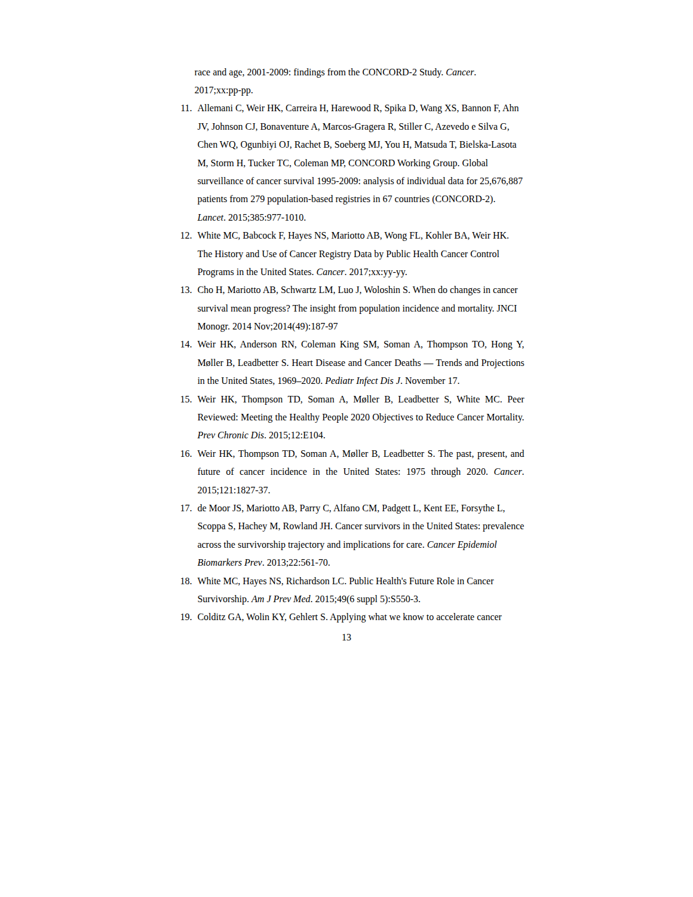race and age, 2001-2009: findings from the CONCORD-2 Study. Cancer. 2017;xx:pp-pp.
Allemani C, Weir HK, Carreira H, Harewood R, Spika D, Wang XS, Bannon F, Ahn JV, Johnson CJ, Bonaventure A, Marcos-Gragera R, Stiller C, Azevedo e Silva G, Chen WQ, Ogunbiyi OJ, Rachet B, Soeberg MJ, You H, Matsuda T, Bielska-Lasota M, Storm H, Tucker TC, Coleman MP, CONCORD Working Group. Global surveillance of cancer survival 1995-2009: analysis of individual data for 25,676,887 patients from 279 population-based registries in 67 countries (CONCORD-2). Lancet. 2015;385:977-1010.
White MC, Babcock F, Hayes NS, Mariotto AB, Wong FL, Kohler BA, Weir HK. The History and Use of Cancer Registry Data by Public Health Cancer Control Programs in the United States. Cancer. 2017;xx:yy-yy.
Cho H, Mariotto AB, Schwartz LM, Luo J, Woloshin S. When do changes in cancer survival mean progress? The insight from population incidence and mortality. JNCI Monogr. 2014 Nov;2014(49):187-97
Weir HK, Anderson RN, Coleman King SM, Soman A, Thompson TO, Hong Y, Møller B, Leadbetter S. Heart Disease and Cancer Deaths — Trends and Projections in the United States, 1969–2020. Pediatr Infect Dis J. November 17.
Weir HK, Thompson TD, Soman A, Møller B, Leadbetter S, White MC. Peer Reviewed: Meeting the Healthy People 2020 Objectives to Reduce Cancer Mortality. Prev Chronic Dis. 2015;12:E104.
Weir HK, Thompson TD, Soman A, Møller B, Leadbetter S. The past, present, and future of cancer incidence in the United States: 1975 through 2020. Cancer. 2015;121:1827-37.
de Moor JS, Mariotto AB, Parry C, Alfano CM, Padgett L, Kent EE, Forsythe L, Scoppa S, Hachey M, Rowland JH. Cancer survivors in the United States: prevalence across the survivorship trajectory and implications for care. Cancer Epidemiol Biomarkers Prev. 2013;22:561-70.
White MC, Hayes NS, Richardson LC. Public Health's Future Role in Cancer Survivorship. Am J Prev Med. 2015;49(6 suppl 5):S550-3.
Colditz GA, Wolin KY, Gehlert S. Applying what we know to accelerate cancer
13